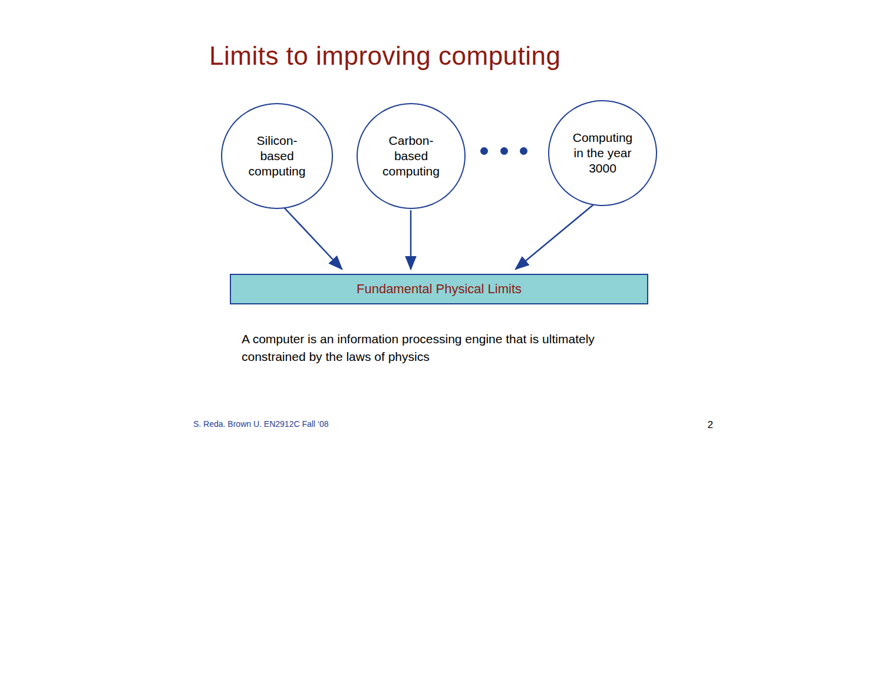Limits to improving computing
Silicon-
based
computing
Carbon-
based
computing
Computing
in the year
3000
Fundamental Physical Limits
A computer is an information processing engine that is ultimately constrained by the laws of physics
S. Reda. Brown U. EN2912C Fall ‘08
2